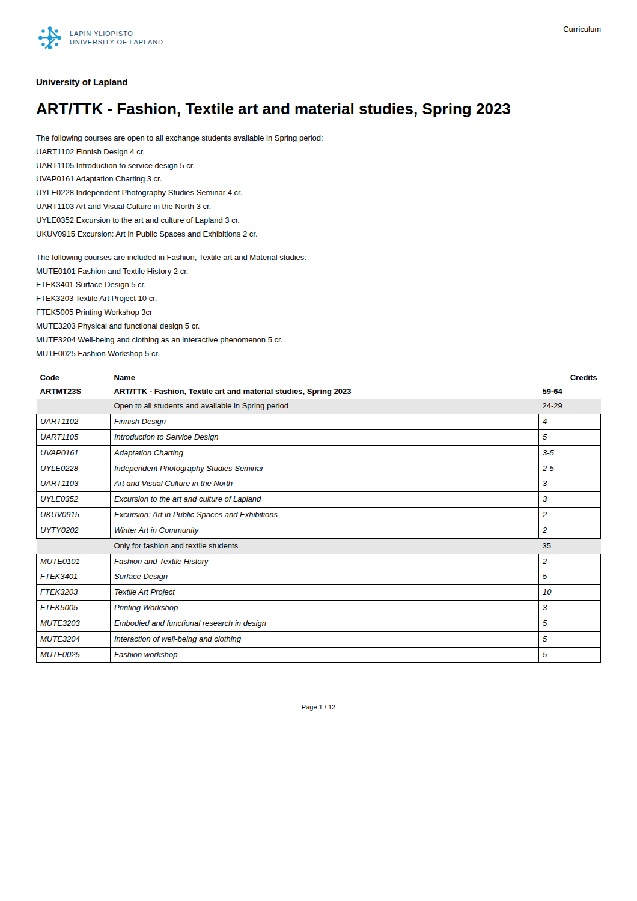LAPIN YLIOPISTO UNIVERSITY OF LAPLAND
Curriculum
University of Lapland
ART/TTK - Fashion, Textile art and material studies, Spring 2023
The following courses are open to all exchange students available in Spring period:
UART1102 Finnish Design 4 cr.
UART1105 Introduction to service design 5 cr.
UVAP0161 Adaptation Charting 3 cr.
UYLE0228 Independent Photography Studies Seminar 4 cr.
UART1103 Art and Visual Culture in the North 3 cr.
UYLE0352 Excursion to the art and culture of Lapland 3 cr.
UKUV0915 Excursion: Art in Public Spaces and Exhibitions 2 cr.
The following courses are included in Fashion, Textile art and Material studies:
MUTE0101 Fashion and Textile History 2 cr.
FTEK3401 Surface Design 5 cr.
FTEK3203 Textile Art Project 10 cr.
FTEK5005 Printing Workshop 3cr
MUTE3203 Physical and functional design 5 cr.
MUTE3204 Well-being and clothing as an interactive phenomenon 5 cr.
MUTE0025 Fashion Workshop 5 cr.
| Code | Name | Credits |
| --- | --- | --- |
| ARTMT23S | ART/TTK - Fashion, Textile art and material studies, Spring 2023 | 59-64 |
| | Open to all students and available in Spring period | 24-29 |
| UART1102 | Finnish Design | 4 |
| UART1105 | Introduction to Service Design | 5 |
| UVAP0161 | Adaptation Charting | 3-5 |
| UYLE0228 | Independent Photography Studies Seminar | 2-5 |
| UART1103 | Art and Visual Culture in the North | 3 |
| UYLE0352 | Excursion to the art and culture of Lapland | 3 |
| UKUV0915 | Excursion: Art in Public Spaces and Exhibitions | 2 |
| UYTY0202 | Winter Art in Community | 2 |
| | Only for fashion and textile students | 35 |
| MUTE0101 | Fashion and Textile History | 2 |
| FTEK3401 | Surface Design | 5 |
| FTEK3203 | Textile Art Project | 10 |
| FTEK5005 | Printing Workshop | 3 |
| MUTE3203 | Embodied and functional research in design | 5 |
| MUTE3204 | Interaction of well-being and clothing | 5 |
| MUTE0025 | Fashion workshop | 5 |
Page 1 / 12